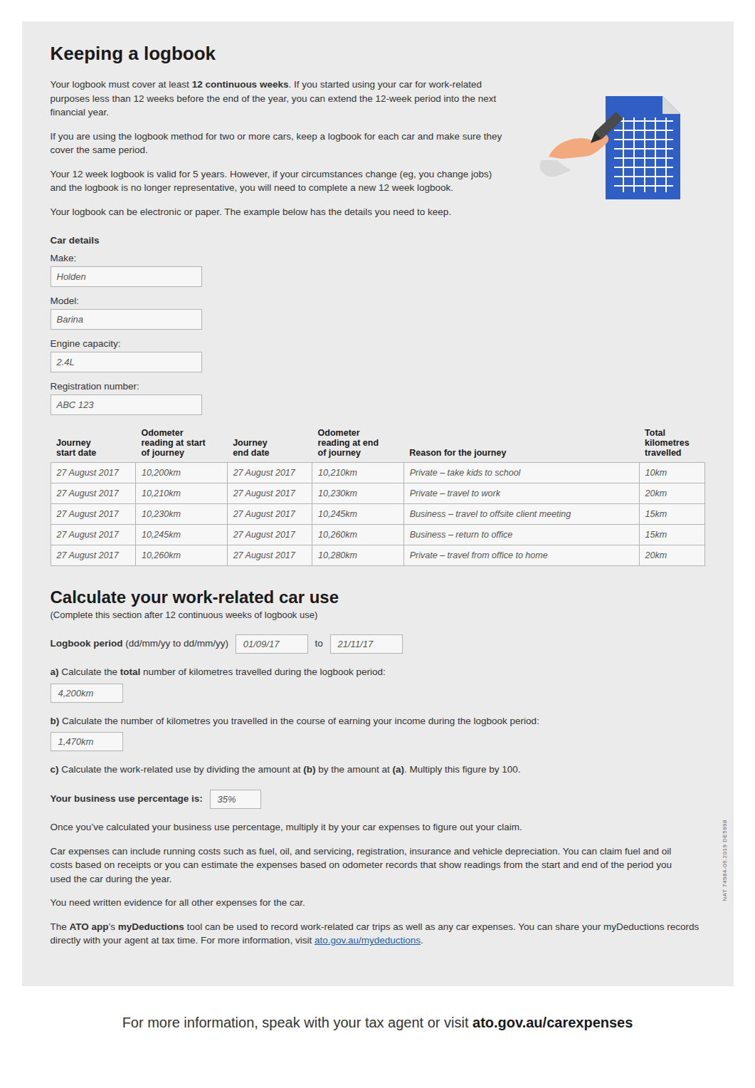Keeping a logbook
Your logbook must cover at least 12 continuous weeks. If you started using your car for work-related purposes less than 12 weeks before the end of the year, you can extend the 12-week period into the next financial year.
If you are using the logbook method for two or more cars, keep a logbook for each car and make sure they cover the same period.
Your 12 week logbook is valid for 5 years. However, if your circumstances change (eg, you change jobs) and the logbook is no longer representative, you will need to complete a new 12 week logbook.
Your logbook can be electronic or paper. The example below has the details you need to keep.
Car details
Make:
Holden
Model:
Barina
Engine capacity:
2.4L
Registration number:
ABC 123
| Journey start date | Odometer reading at start of journey | Journey end date | Odometer reading at end of journey | Reason for the journey | Total kilometres travelled |
| --- | --- | --- | --- | --- | --- |
| 27 August 2017 | 10,200km | 27 August 2017 | 10,210km | Private – take kids to school | 10km |
| 27 August 2017 | 10,210km | 27 August 2017 | 10,230km | Private – travel to work | 20km |
| 27 August 2017 | 10,230km | 27 August 2017 | 10,245km | Business – travel to offsite client meeting | 15km |
| 27 August 2017 | 10,245km | 27 August 2017 | 10,260km | Business – return to office | 15km |
| 27 August 2017 | 10,260km | 27 August 2017 | 10,280km | Private – travel from office to home | 20km |
Calculate your work-related car use
(Complete this section after 12 continuous weeks of logbook use)
Logbook period (dd/mm/yy to dd/mm/yy) 01/09/17 to 21/11/17
a) Calculate the total number of kilometres travelled during the logbook period:
4,200km
b) Calculate the number of kilometres you travelled in the course of earning your income during the logbook period:
1,470km
c) Calculate the work-related use by dividing the amount at (b) by the amount at (a). Multiply this figure by 100.
Your business use percentage is: 35%
Once you’ve calculated your business use percentage, multiply it by your car expenses to figure out your claim.
Car expenses can include running costs such as fuel, oil, and servicing, registration, insurance and vehicle depreciation. You can claim fuel and oil costs based on receipts or you can estimate the expenses based on odometer records that show readings from the start and end of the period you used the car during the year.
You need written evidence for all other expenses for the car.
The ATO app’s myDeductions tool can be used to record work-related car trips as well as any car expenses. You can share your myDeductions records directly with your agent at tax time. For more information, visit ato.gov.au/mydeductions.
NAT 74984-06.2019 DE5998
For more information, speak with your tax agent or visit ato.gov.au/carexpenses